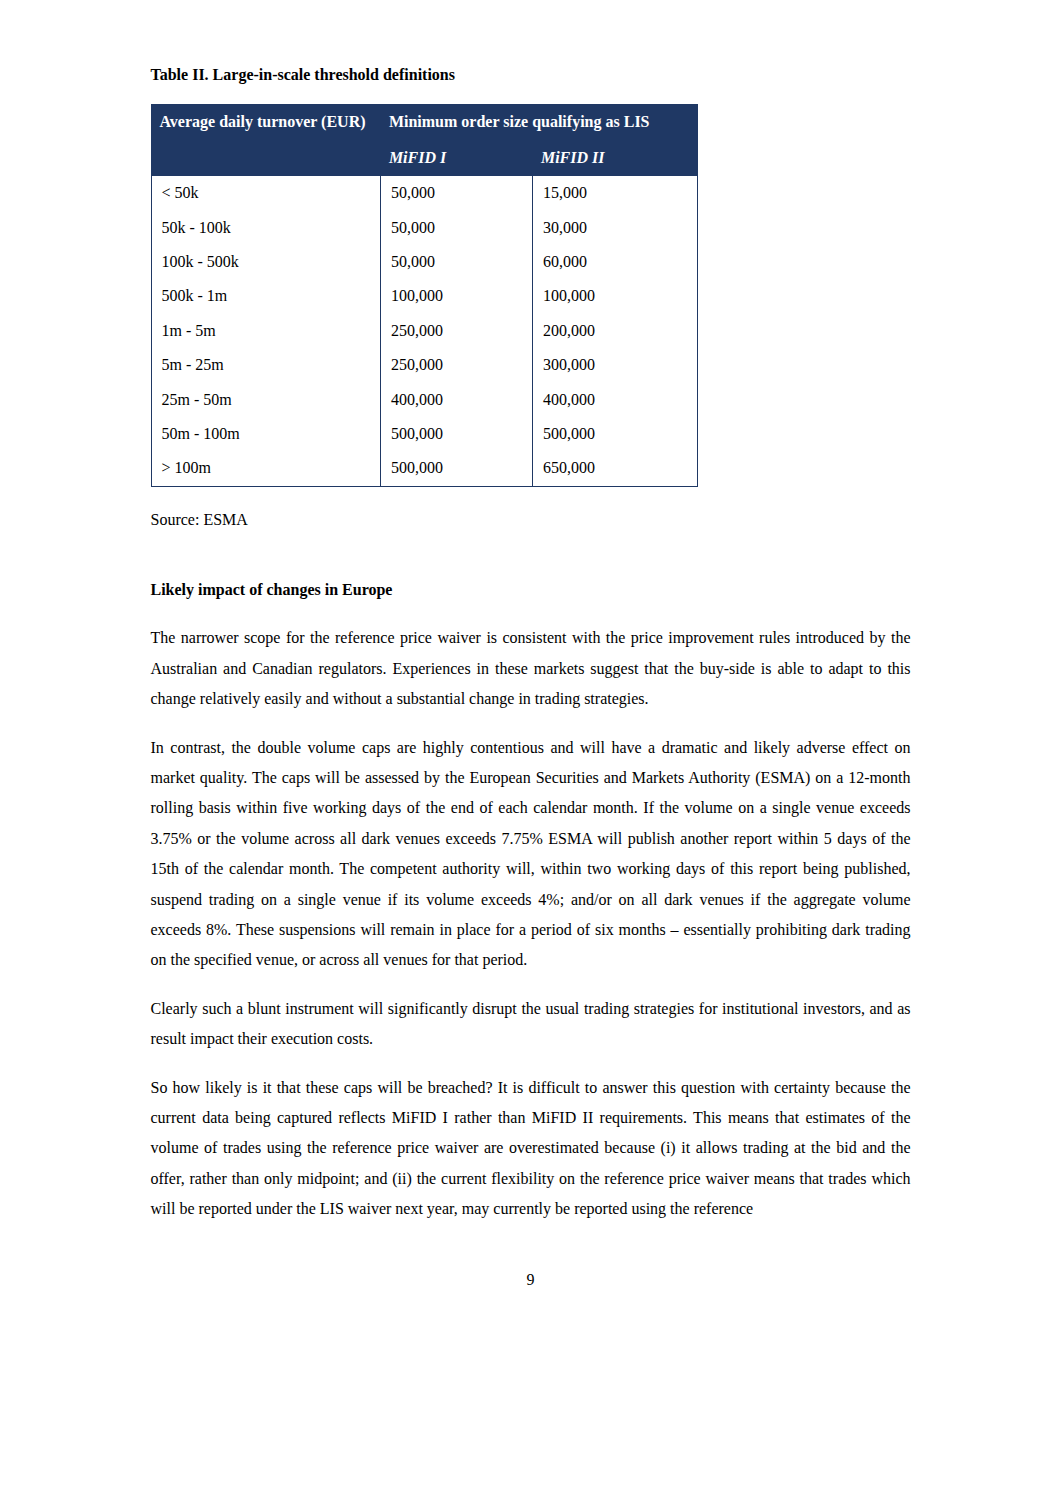Table II. Large-in-scale threshold definitions
| Average daily turnover (EUR) | Minimum order size qualifying as LIS |
| --- | --- |
| MiFID I | MiFID II |
| < 50k | 50,000 | 15,000 |
| 50k - 100k | 50,000 | 30,000 |
| 100k - 500k | 50,000 | 60,000 |
| 500k - 1m | 100,000 | 100,000 |
| 1m - 5m | 250,000 | 200,000 |
| 5m - 25m | 250,000 | 300,000 |
| 25m - 50m | 400,000 | 400,000 |
| 50m - 100m | 500,000 | 500,000 |
| > 100m | 500,000 | 650,000 |
Source: ESMA
Likely impact of changes in Europe
The narrower scope for the reference price waiver is consistent with the price improvement rules introduced by the Australian and Canadian regulators. Experiences in these markets suggest that the buy-side is able to adapt to this change relatively easily and without a substantial change in trading strategies.
In contrast, the double volume caps are highly contentious and will have a dramatic and likely adverse effect on market quality. The caps will be assessed by the European Securities and Markets Authority (ESMA) on a 12-month rolling basis within five working days of the end of each calendar month. If the volume on a single venue exceeds 3.75% or the volume across all dark venues exceeds 7.75% ESMA will publish another report within 5 days of the 15th of the calendar month. The competent authority will, within two working days of this report being published, suspend trading on a single venue if its volume exceeds 4%; and/or on all dark venues if the aggregate volume exceeds 8%. These suspensions will remain in place for a period of six months – essentially prohibiting dark trading on the specified venue, or across all venues for that period.
Clearly such a blunt instrument will significantly disrupt the usual trading strategies for institutional investors, and as result impact their execution costs.
So how likely is it that these caps will be breached? It is difficult to answer this question with certainty because the current data being captured reflects MiFID I rather than MiFID II requirements. This means that estimates of the volume of trades using the reference price waiver are overestimated because (i) it allows trading at the bid and the offer, rather than only midpoint; and (ii) the current flexibility on the reference price waiver means that trades which will be reported under the LIS waiver next year, may currently be reported using the reference
9